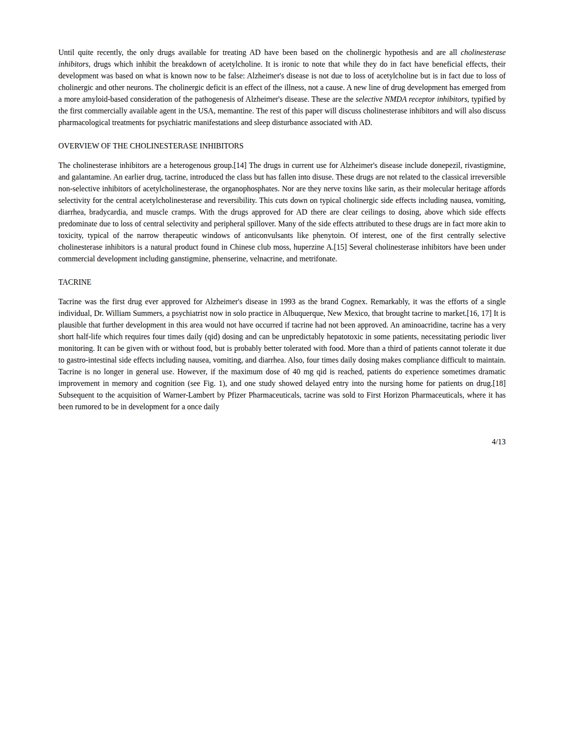Until quite recently, the only drugs available for treating AD have been based on the cholinergic hypothesis and are all cholinesterase inhibitors, drugs which inhibit the breakdown of acetylcholine. It is ironic to note that while they do in fact have beneficial effects, their development was based on what is known now to be false: Alzheimer's disease is not due to loss of acetylcholine but is in fact due to loss of cholinergic and other neurons. The cholinergic deficit is an effect of the illness, not a cause. A new line of drug development has emerged from a more amyloid-based consideration of the pathogenesis of Alzheimer's disease. These are the selective NMDA receptor inhibitors, typified by the first commercially available agent in the USA, memantine. The rest of this paper will discuss cholinesterase inhibitors and will also discuss pharmacological treatments for psychiatric manifestations and sleep disturbance associated with AD.
OVERVIEW OF THE CHOLINESTERASE INHIBITORS
The cholinesterase inhibitors are a heterogenous group.[14] The drugs in current use for Alzheimer's disease include donepezil, rivastigmine, and galantamine. An earlier drug, tacrine, introduced the class but has fallen into disuse. These drugs are not related to the classical irreversible non-selective inhibitors of acetylcholinesterase, the organophosphates. Nor are they nerve toxins like sarin, as their molecular heritage affords selectivity for the central acetylcholinesterase and reversibility. This cuts down on typical cholinergic side effects including nausea, vomiting, diarrhea, bradycardia, and muscle cramps. With the drugs approved for AD there are clear ceilings to dosing, above which side effects predominate due to loss of central selectivity and peripheral spillover. Many of the side effects attributed to these drugs are in fact more akin to toxicity, typical of the narrow therapeutic windows of anticonvulsants like phenytoin. Of interest, one of the first centrally selective cholinesterase inhibitors is a natural product found in Chinese club moss, huperzine A.[15] Several cholinesterase inhibitors have been under commercial development including ganstigmine, phenserine, velnacrine, and metrifonate.
TACRINE
Tacrine was the first drug ever approved for Alzheimer's disease in 1993 as the brand Cognex. Remarkably, it was the efforts of a single individual, Dr. William Summers, a psychiatrist now in solo practice in Albuquerque, New Mexico, that brought tacrine to market.[16, 17] It is plausible that further development in this area would not have occurred if tacrine had not been approved. An aminoacridine, tacrine has a very short half-life which requires four times daily (qid) dosing and can be unpredictably hepatotoxic in some patients, necessitating periodic liver monitoring. It can be given with or without food, but is probably better tolerated with food. More than a third of patients cannot tolerate it due to gastro-intestinal side effects including nausea, vomiting, and diarrhea. Also, four times daily dosing makes compliance difficult to maintain. Tacrine is no longer in general use. However, if the maximum dose of 40 mg qid is reached, patients do experience sometimes dramatic improvement in memory and cognition (see Fig. 1), and one study showed delayed entry into the nursing home for patients on drug.[18] Subsequent to the acquisition of Warner-Lambert by Pfizer Pharmaceuticals, tacrine was sold to First Horizon Pharmaceuticals, where it has been rumored to be in development for a once daily
4/13